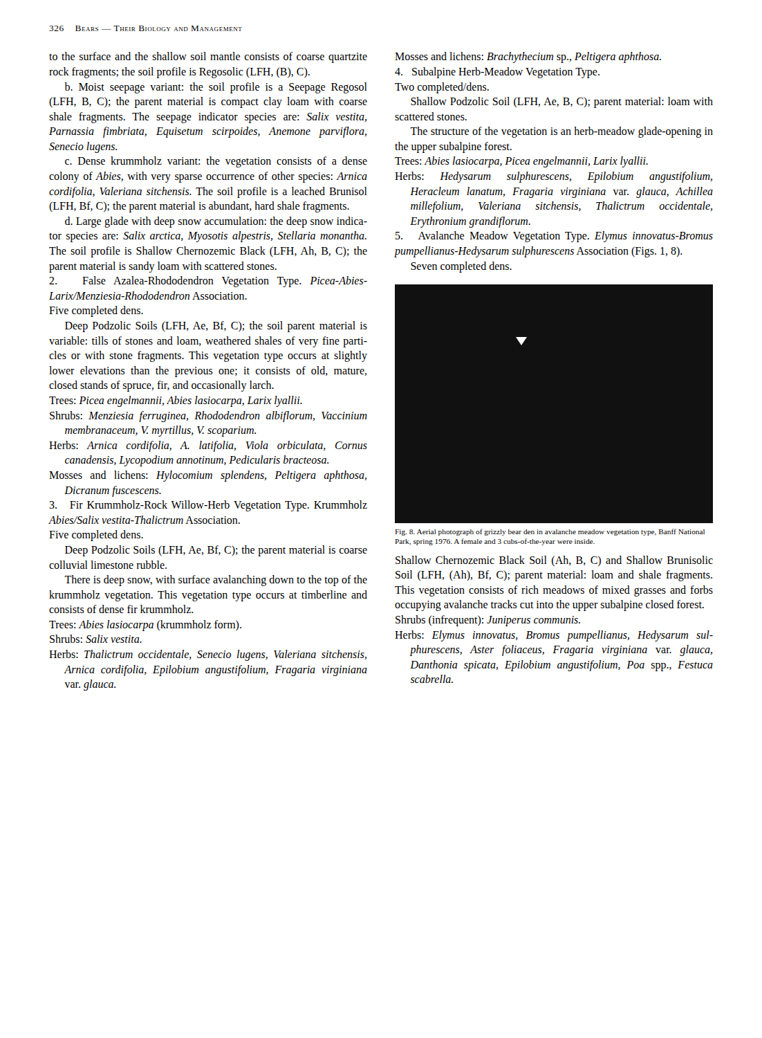326 Bears — Their Biology and Management
to the surface and the shallow soil mantle consists of coarse quartzite rock fragments; the soil profile is Regosolic (LFH, (B), C).
b. Moist seepage variant: the soil profile is a Seepage Regosol (LFH, B, C); the parent material is compact clay loam with coarse shale fragments. The seepage indicator species are: Salix vestita, Parnassia fimbriata, Equisetum scirpoides, Anemone parviflora, Senecio lugens.
c. Dense krummholz variant: the vegetation consists of a dense colony of Abies, with very sparse occurrence of other species: Arnica cordifolia, Valeriana sitchensis. The soil profile is a leached Brunisol (LFH, Bf, C); the parent material is abundant, hard shale fragments.
d. Large glade with deep snow accumulation: the deep snow indicator species are: Salix arctica, Myosotis alpestris, Stellaria monantha. The soil profile is Shallow Chernozemic Black (LFH, Ah, B, C); the parent material is sandy loam with scattered stones.
2. False Azalea-Rhododendron Vegetation Type. Picea-Abies-Larix/Menziesia-Rhododendron Association.
Five completed dens.
Deep Podzolic Soils (LFH, Ae, Bf, C); the soil parent material is variable: tills of stones and loam, weathered shales of very fine particles or with stone fragments. This vegetation type occurs at slightly lower elevations than the previous one; it consists of old, mature, closed stands of spruce, fir, and occasionally larch.
Trees: Picea engelmannii, Abies lasiocarpa, Larix lyallii.
Shrubs: Menziesia ferruginea, Rhododendron albiflorum, Vaccinium membranaceum, V. myrtillus, V. scoparium.
Herbs: Arnica cordifolia, A. latifolia, Viola orbiculata, Cornus canadensis, Lycopodium annotinum, Pedicularis bracteosa.
Mosses and lichens: Hylocomium splendens, Peltigera aphthosa, Dicranum fuscescens.
3. Fir Krummholz-Rock Willow-Herb Vegetation Type. Krummholz Abies/Salix vestita-Thalictrum Association.
Five completed dens.
Deep Podzolic Soils (LFH, Ae, Bf, C); the parent material is coarse colluvial limestone rubble.
There is deep snow, with surface avalanching down to the top of the krummholz vegetation. This vegetation type occurs at timberline and consists of dense fir krummholz.
Trees: Abies lasiocarpa (krummholz form).
Shrubs: Salix vestita.
Herbs: Thalictrum occidentale, Senecio lugens, Valeriana sitchensis, Arnica cordifolia, Epilobium angustifolium, Fragaria virginiana var. glauca.
Mosses and lichens: Brachythecium sp., Peltigera aphthosa.
4. Subalpine Herb-Meadow Vegetation Type.
Two completed/dens.
Shallow Podzolic Soil (LFH, Ae, B, C); parent material: loam with scattered stones.
The structure of the vegetation is an herb-meadow glade-opening in the upper subalpine forest.
Trees: Abies lasiocarpa, Picea engelmannii, Larix lyallii.
Herbs: Hedysarum sulphurescens, Epilobium angustifolium, Heracleum lanatum, Fragaria virginiana var. glauca, Achillea millefolium, Valeriana sitchensis, Thalictrum occidentale, Erythronium grandiflorum.
5. Avalanche Meadow Vegetation Type. Elymus innovatus-Bromus pumpellianus-Hedysarum sulphurescens Association (Figs. 1, 8).
Seven completed dens.
Fig. 8. Aerial photograph of grizzly bear den in avalanche meadow vegetation type, Banff National Park, spring 1976. A female and 3 cubs-of-the-year were inside.
Shallow Chernozemic Black Soil (Ah, B, C) and Shallow Brunisolic Soil (LFH, (Ah), Bf, C); parent material: loam and shale fragments. This vegetation consists of rich meadows of mixed grasses and forbs occupying avalanche tracks cut into the upper subalpine closed forest.
Shrubs (infrequent): Juniperus communis.
Herbs: Elymus innovatus, Bromus pumpellianus, Hedysarum sulphurescens, Aster foliaceus, Fragaria virginiana var. glauca, Danthonia spicata, Epilobium angustifolium, Poa spp., Festuca scabrella.